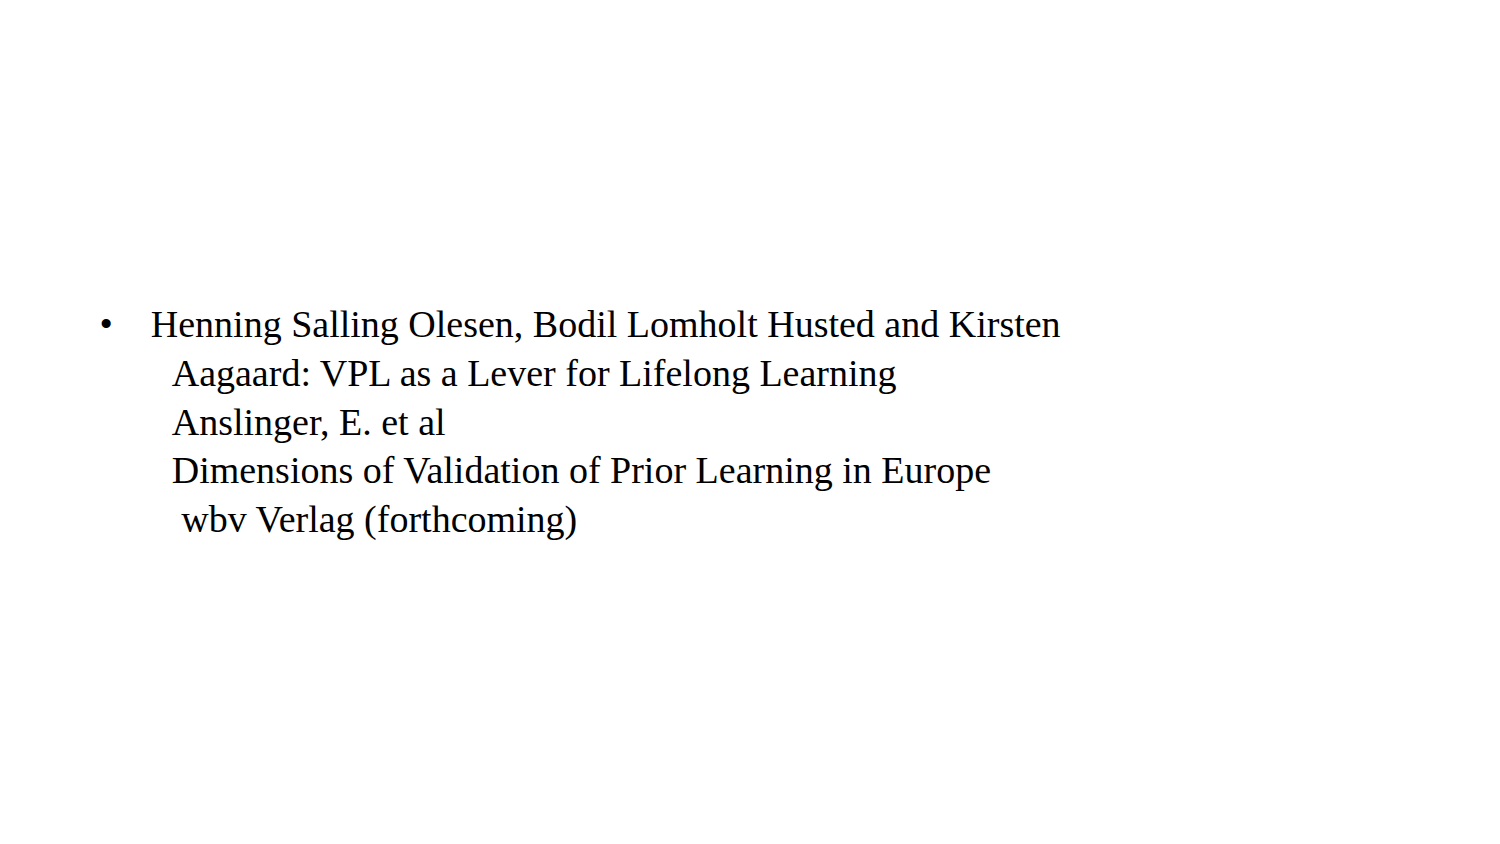Henning Salling Olesen, Bodil Lomholt Husted and Kirsten Aagaard: VPL as a Lever for Lifelong Learning Anslinger, E. et al Dimensions of Validation of Prior Learning in Europe wbv Verlag (forthcoming)